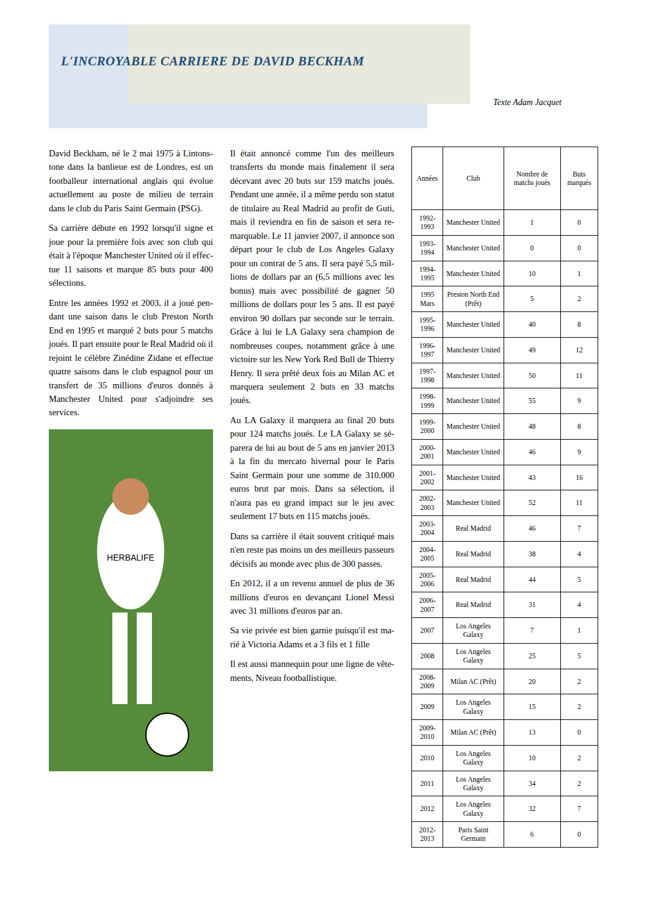L'INCROYABLE CARRIERE DE DAVID BECKHAM
Texte Adam Jacquet
David Beckham, né le 2 mai 1975 à Lintonstone dans la banlieue est de Londres, est un footballeur international anglais qui évolue actuellement au poste de milieu de terrain dans le club du Paris Saint Germain (PSG).
Sa carrière débute en 1992 lorsqu'il signe et joue pour la première fois avec son club qui était à l'époque Manchester United où il effectue 11 saisons et marque 85 buts pour 400 sélections.
Entre les années 1992 et 2003, il a joué pendant une saison dans le club Preston North End en 1995 et marqué 2 buts pour 5 matchs joués. Il part ensuite pour le Real Madrid où il rejoint le célèbre Zinédine Zidane et effectue quatre saisons dans le club espagnol pour un transfert de 35 millions d'euros donnés à Manchester United pour s'adjoindre ses services.
Il était annoncé comme l'un des meilleurs transferts du monde mais finalement il sera décevant avec 20 buts sur 159 matchs joués. Pendant une année, il a même perdu son statut de titulaire au Real Madrid au profit de Guti, mais il reviendra en fin de saison et sera remarquable. Le 11 janvier 2007, il annonce son départ pour le club de Los Angeles Galaxy pour un contrat de 5 ans. Il sera payé 5,5 millions de dollars par an (6,5 millions avec les bonus) mais avec possibilité de gagner 50 millions de dollars pour les 5 ans. Il est payé environ 90 dollars par seconde sur le terrain. Grâce à lui le LA Galaxy sera champion de nombreuses coupes, notamment grâce à une victoire sur les New York Red Bull de Thierry Henry. Il sera prêté deux fois au Milan AC et marquera seulement 2 buts en 33 matchs joués.
Au LA Galaxy il marquera au final 20 buts pour 124 matchs joués. Le LA Galaxy se séparera de lui au bout de 5 ans en janvier 2013 à la fin du mercato hivernal pour le Paris Saint Germain pour une somme de 310.000 euros brut par mois. Dans sa sélection, il n'aura pas eu grand impact sur le jeu avec seulement 17 buts en 115 matchs joués.
Dans sa carrière il était souvent critiqué mais n'en reste pas moins un des meilleurs passeurs décisifs au monde avec plus de 300 passes.
En 2012, il a un revenu annuel de plus de 36 millions d'euros en devançant Lionel Messi avec 31 millions d'euros par an.
Sa vie privée est bien garnie puisqu'il est marié à Victoria Adams et a 3 fils et 1 fille
Il est aussi mannequin pour une ligne de vêtements, Niveau footballistique.
| Années | Club | Nombre de matchs joués | Buts marqués |
| --- | --- | --- | --- |
| 1992-1993 | Manchester United | 1 | 0 |
| 1993-1994 | Manchester United | 0 | 0 |
| 1994-1995 | Manchester United | 10 | 1 |
| 1995 Mars | Preston North End (Prêt) | 5 | 2 |
| 1995-1996 | Manchester United | 40 | 8 |
| 1996-1997 | Manchester United | 49 | 12 |
| 1997-1998 | Manchester United | 50 | 11 |
| 1998-1999 | Manchester United | 55 | 9 |
| 1999-2000 | Manchester United | 48 | 8 |
| 2000-2001 | Manchester United | 46 | 9 |
| 2001-2002 | Manchester United | 43 | 16 |
| 2002-2003 | Manchester United | 52 | 11 |
| 2003-2004 | Real Madrid | 46 | 7 |
| 2004-2005 | Real Madrid | 38 | 4 |
| 2005-2006 | Real Madrid | 44 | 5 |
| 2006-2007 | Real Madrid | 31 | 4 |
| 2007 | Los Angeles Galaxy | 7 | 1 |
| 2008 | Los Angeles Galaxy | 25 | 5 |
| 2008-2009 | Milan AC (Prêt) | 20 | 2 |
| 2009 | Los Angeles Galaxy | 15 | 2 |
| 2009-2010 | Milan AC (Prêt) | 13 | 0 |
| 2010 | Los Angeles Galaxy | 10 | 2 |
| 2011 | Los Angeles Galaxy | 34 | 2 |
| 2012 | Los Angeles Galaxy | 32 | 7 |
| 2012-2013 | Paris Saint Germain | 6 | 0 |